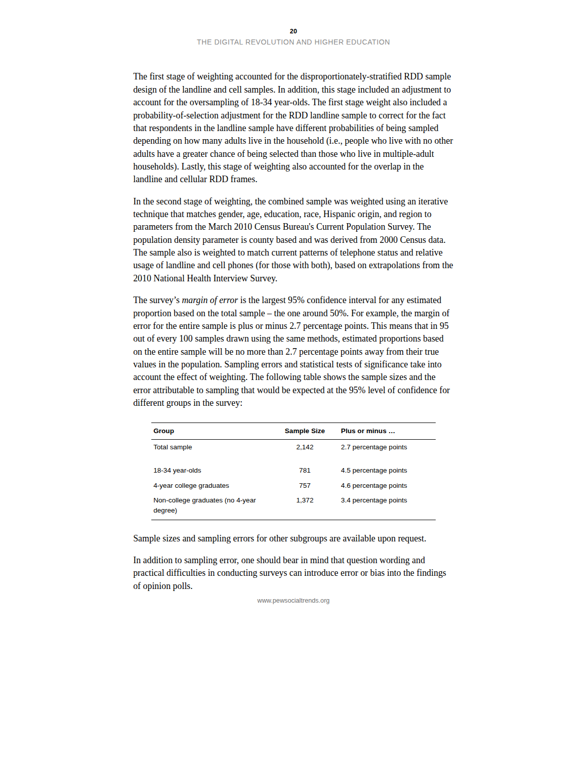20
THE DIGITAL REVOLUTION AND HIGHER EDUCATION
The first stage of weighting accounted for the disproportionately-stratified RDD sample design of the landline and cell samples. In addition, this stage included an adjustment to account for the oversampling of 18-34 year-olds. The first stage weight also included a probability-of-selection adjustment for the RDD landline sample to correct for the fact that respondents in the landline sample have different probabilities of being sampled depending on how many adults live in the household (i.e., people who live with no other adults have a greater chance of being selected than those who live in multiple-adult households). Lastly, this stage of weighting also accounted for the overlap in the landline and cellular RDD frames.
In the second stage of weighting, the combined sample was weighted using an iterative technique that matches gender, age, education, race, Hispanic origin, and region to parameters from the March 2010 Census Bureau's Current Population Survey. The population density parameter is county based and was derived from 2000 Census data. The sample also is weighted to match current patterns of telephone status and relative usage of landline and cell phones (for those with both), based on extrapolations from the 2010 National Health Interview Survey.
The survey’s margin of error is the largest 95% confidence interval for any estimated proportion based on the total sample – the one around 50%. For example, the margin of error for the entire sample is plus or minus 2.7 percentage points. This means that in 95 out of every 100 samples drawn using the same methods, estimated proportions based on the entire sample will be no more than 2.7 percentage points away from their true values in the population. Sampling errors and statistical tests of significance take into account the effect of weighting. The following table shows the sample sizes and the error attributable to sampling that would be expected at the 95% level of confidence for different groups in the survey:
| Group | Sample Size | Plus or minus … |
| --- | --- | --- |
| Total sample | 2,142 | 2.7 percentage points |
| 18-34 year-olds | 781 | 4.5 percentage points |
| 4-year college graduates | 757 | 4.6 percentage points |
| Non-college graduates (no 4-year degree) | 1,372 | 3.4 percentage points |
Sample sizes and sampling errors for other subgroups are available upon request.
In addition to sampling error, one should bear in mind that question wording and practical difficulties in conducting surveys can introduce error or bias into the findings of opinion polls.
www.pewsocialtrends.org